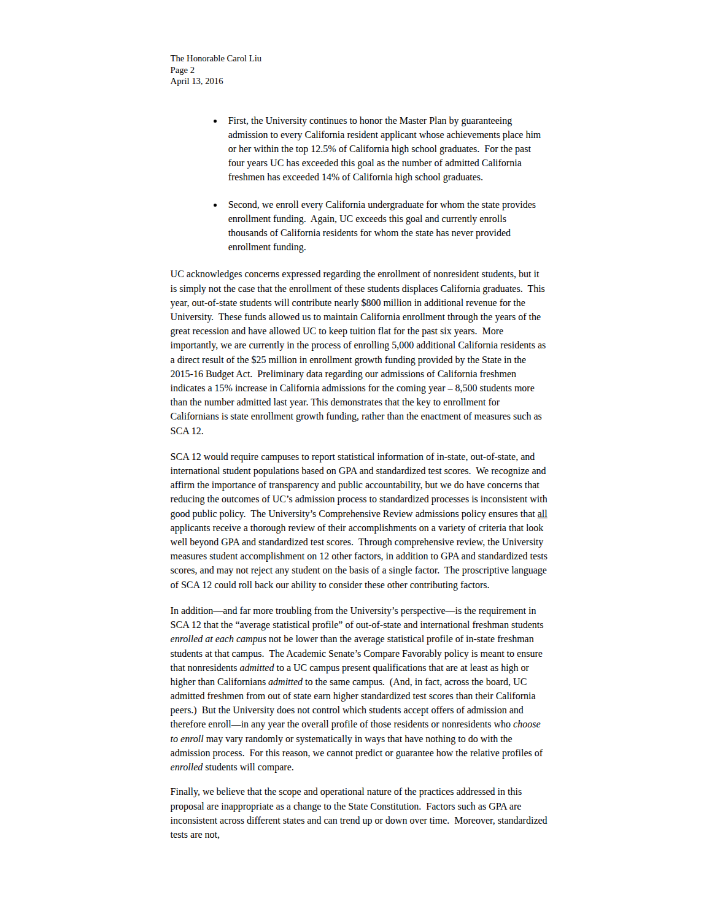The Honorable Carol Liu
Page 2
April 13, 2016
First, the University continues to honor the Master Plan by guaranteeing admission to every California resident applicant whose achievements place him or her within the top 12.5% of California high school graduates. For the past four years UC has exceeded this goal as the number of admitted California freshmen has exceeded 14% of California high school graduates.
Second, we enroll every California undergraduate for whom the state provides enrollment funding. Again, UC exceeds this goal and currently enrolls thousands of California residents for whom the state has never provided enrollment funding.
UC acknowledges concerns expressed regarding the enrollment of nonresident students, but it is simply not the case that the enrollment of these students displaces California graduates. This year, out-of-state students will contribute nearly $800 million in additional revenue for the University. These funds allowed us to maintain California enrollment through the years of the great recession and have allowed UC to keep tuition flat for the past six years. More importantly, we are currently in the process of enrolling 5,000 additional California residents as a direct result of the $25 million in enrollment growth funding provided by the State in the 2015-16 Budget Act. Preliminary data regarding our admissions of California freshmen indicates a 15% increase in California admissions for the coming year – 8,500 students more than the number admitted last year. This demonstrates that the key to enrollment for Californians is state enrollment growth funding, rather than the enactment of measures such as SCA 12.
SCA 12 would require campuses to report statistical information of in-state, out-of-state, and international student populations based on GPA and standardized test scores. We recognize and affirm the importance of transparency and public accountability, but we do have concerns that reducing the outcomes of UC’s admission process to standardized processes is inconsistent with good public policy. The University’s Comprehensive Review admissions policy ensures that all applicants receive a thorough review of their accomplishments on a variety of criteria that look well beyond GPA and standardized test scores. Through comprehensive review, the University measures student accomplishment on 12 other factors, in addition to GPA and standardized tests scores, and may not reject any student on the basis of a single factor. The proscriptive language of SCA 12 could roll back our ability to consider these other contributing factors.
In addition—and far more troubling from the University’s perspective—is the requirement in SCA 12 that the “average statistical profile” of out-of-state and international freshman students enrolled at each campus not be lower than the average statistical profile of in-state freshman students at that campus. The Academic Senate’s Compare Favorably policy is meant to ensure that nonresidents admitted to a UC campus present qualifications that are at least as high or higher than Californians admitted to the same campus. (And, in fact, across the board, UC admitted freshmen from out of state earn higher standardized test scores than their California peers.) But the University does not control which students accept offers of admission and therefore enroll—in any year the overall profile of those residents or nonresidents who choose to enroll may vary randomly or systematically in ways that have nothing to do with the admission process. For this reason, we cannot predict or guarantee how the relative profiles of enrolled students will compare.
Finally, we believe that the scope and operational nature of the practices addressed in this proposal are inappropriate as a change to the State Constitution. Factors such as GPA are inconsistent across different states and can trend up or down over time. Moreover, standardized tests are not,